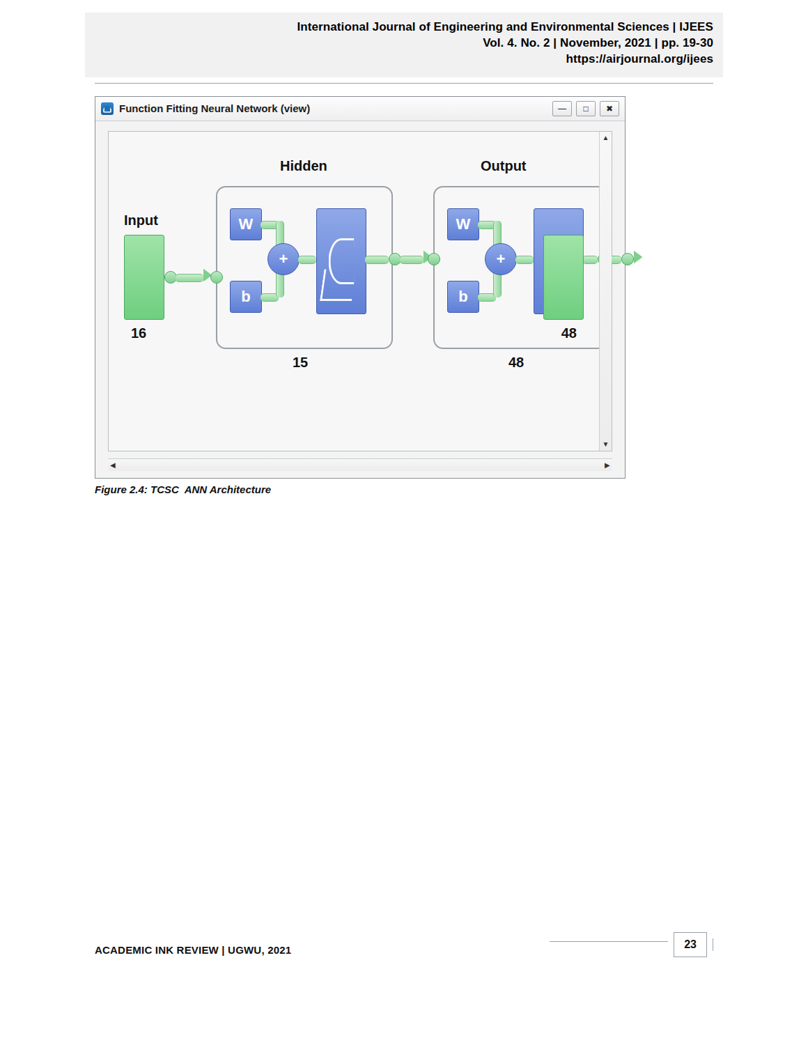International Journal of Engineering and Environmental Sciences | IJEES
Vol. 4. No. 2 | November, 2021 | pp. 19-30
https://airjournal.org/ijees
Function Fitting Neural Network (view) — □ ✖
Input
Hidden
Output
Output
16
W
b
+
15
W
b
+
48
48
▲ ▼
◀ ▶
Figure 2.4: TCSC ANN Architecture
ACADEMIC INK REVIEW | UGWU, 2021
23